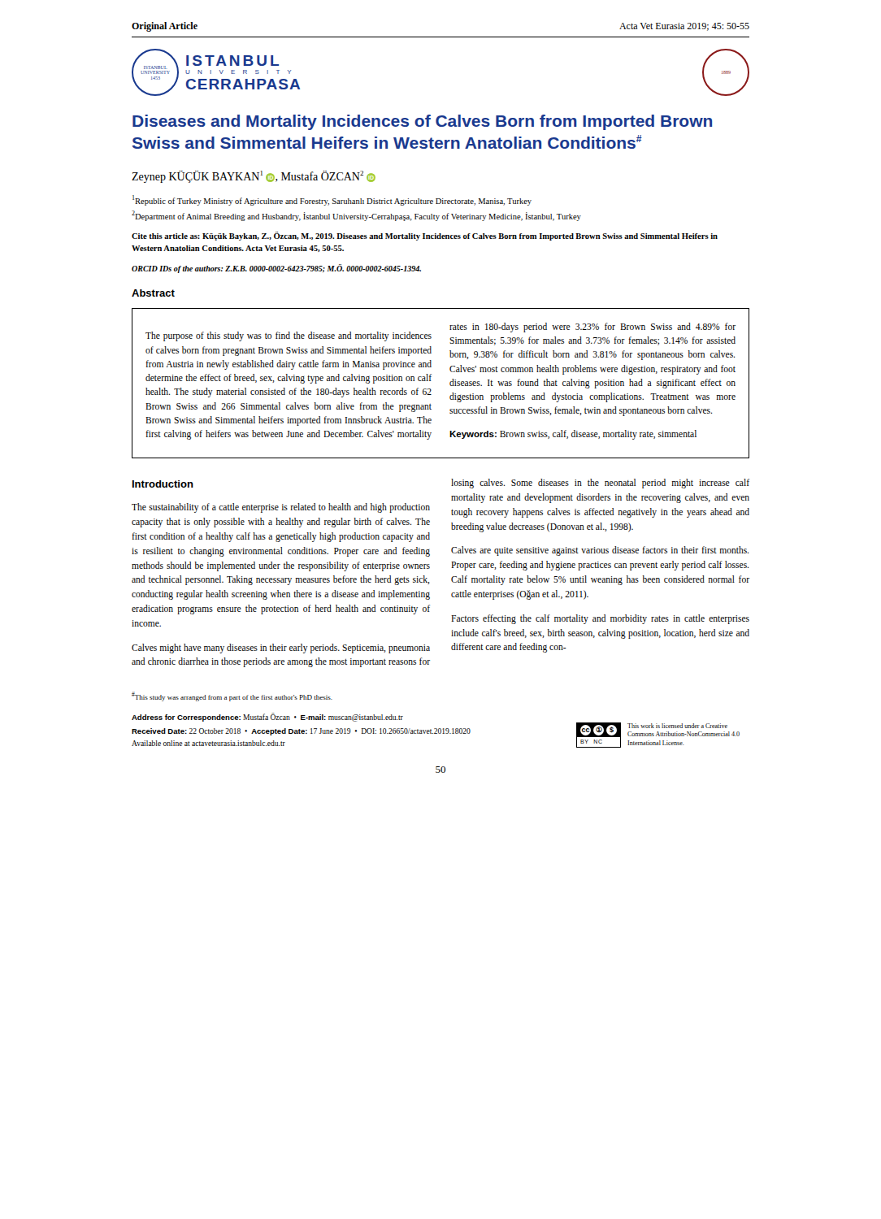Original Article
Acta Vet Eurasia 2019; 45: 50-55
ISTANBUL
UNIVERSITY
1453
ISTANBUL
U N I V E R S I T Y
CERRAHPASA
1889
Diseases and Mortality Incidences of Calves Born from Imported Brown Swiss and Simmental Heifers in Western Anatolian Conditions#
Zeynep KÜÇÜK BAYKAN1 iD, Mustafa ÖZCAN2 iD
1Republic of Turkey Ministry of Agriculture and Forestry, Saruhanlı District Agriculture Directorate, Manisa, Turkey
2Department of Animal Breeding and Husbandry, İstanbul University-Cerrahpaşa, Faculty of Veterinary Medicine, İstanbul, Turkey
Cite this article as: Küçük Baykan, Z., Özcan, M., 2019. Diseases and Mortality Incidences of Calves Born from Imported Brown Swiss and Simmental Heifers in Western Anatolian Conditions. Acta Vet Eurasia 45, 50-55.
ORCID IDs of the authors: Z.K.B. 0000-0002-6423-7985; M.Ö. 0000-0002-6045-1394.
Abstract
The purpose of this study was to find the disease and mortality incidences of calves born from pregnant Brown Swiss and Simmental heifers imported from Austria in newly established dairy cattle farm in Manisa province and determine the effect of breed, sex, calving type and calving position on calf health. The study material consisted of the 180-days health records of 62 Brown Swiss and 266 Simmental calves born alive from the pregnant Brown Swiss and Simmental heifers imported from Innsbruck Austria. The first calving of heifers was between June and December. Calves' mortality rates in 180-days period were 3.23% for Brown Swiss and 4.89% for Simmentals; 5.39% for males and 3.73% for females; 3.14% for assisted born, 9.38% for difficult born and 3.81% for spontaneous born calves. Calves' most common health problems were digestion, respiratory and foot diseases. It was found that calving position had a significant effect on digestion problems and dystocia complications. Treatment was more successful in Brown Swiss, female, twin and spontaneous born calves.
Keywords: Brown swiss, calf, disease, mortality rate, simmental
Introduction
The sustainability of a cattle enterprise is related to health and high production capacity that is only possible with a healthy and regular birth of calves. The first condition of a healthy calf has a genetically high production capacity and is resilient to changing environmental conditions. Proper care and feeding methods should be implemented under the responsibility of enterprise owners and technical personnel. Taking necessary measures before the herd gets sick, conducting regular health screening when there is a disease and implementing eradication programs ensure the protection of herd health and continuity of income.
Calves might have many diseases in their early periods. Septicemia, pneumonia and chronic diarrhea in those periods are among the most important reasons for losing calves. Some diseases in the neonatal period might increase calf mortality rate and development disorders in the recovering calves, and even tough recovery happens calves is affected negatively in the years ahead and breeding value decreases (Donovan et al., 1998).
Calves are quite sensitive against various disease factors in their first months. Proper care, feeding and hygiene practices can prevent early period calf losses. Calf mortality rate below 5% until weaning has been considered normal for cattle enterprises (Oğan et al., 2011).
Factors effecting the calf mortality and morbidity rates in cattle enterprises include calf's breed, sex, birth season, calving position, location, herd size and different care and feeding con-
#This study was arranged from a part of the first author's PhD thesis.
Address for Correspondence: Mustafa Özcan • E-mail: muscan@istanbul.edu.tr
Received Date: 22 October 2018 • Accepted Date: 17 June 2019 • DOI: 10.26650/actavet.2019.18020
Available online at actaveteurasia.istanbulc.edu.tr
cc ①$
BY NC
This work is licensed under a Creative Commons Attribution-NonCommercial 4.0 International License.
50